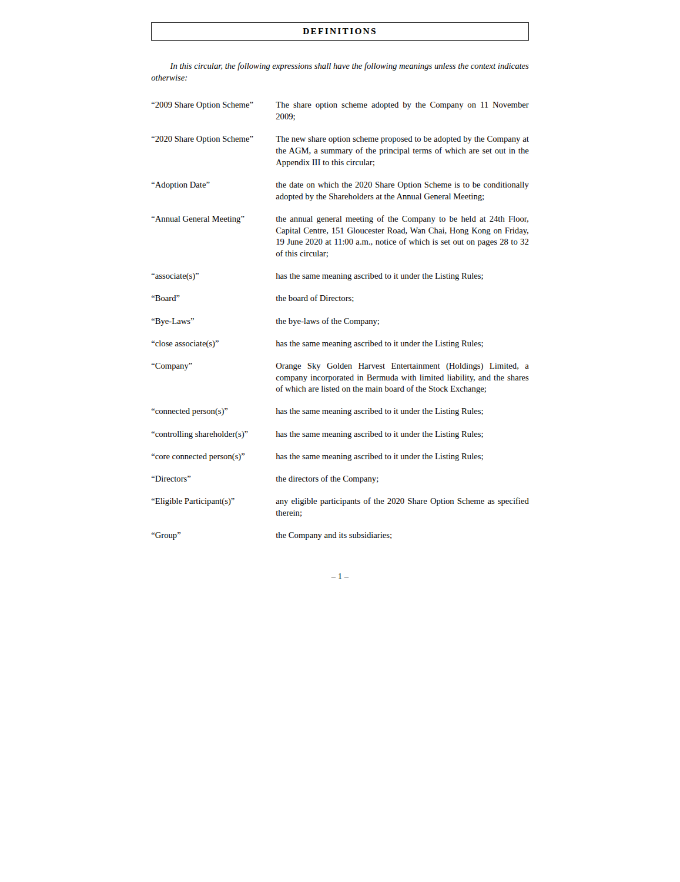DEFINITIONS
In this circular, the following expressions shall have the following meanings unless the context indicates otherwise:
| “2009 Share Option Scheme” | The share option scheme adopted by the Company on 11 November 2009; |
| “2020 Share Option Scheme” | The new share option scheme proposed to be adopted by the Company at the AGM, a summary of the principal terms of which are set out in the Appendix III to this circular; |
| “Adoption Date” | the date on which the 2020 Share Option Scheme is to be conditionally adopted by the Shareholders at the Annual General Meeting; |
| “Annual General Meeting” | the annual general meeting of the Company to be held at 24th Floor, Capital Centre, 151 Gloucester Road, Wan Chai, Hong Kong on Friday, 19 June 2020 at 11:00 a.m., notice of which is set out on pages 28 to 32 of this circular; |
| “associate(s)” | has the same meaning ascribed to it under the Listing Rules; |
| “Board” | the board of Directors; |
| “Bye-Laws” | the bye-laws of the Company; |
| “close associate(s)” | has the same meaning ascribed to it under the Listing Rules; |
| “Company” | Orange Sky Golden Harvest Entertainment (Holdings) Limited, a company incorporated in Bermuda with limited liability, and the shares of which are listed on the main board of the Stock Exchange; |
| “connected person(s)” | has the same meaning ascribed to it under the Listing Rules; |
| “controlling shareholder(s)” | has the same meaning ascribed to it under the Listing Rules; |
| “core connected person(s)” | has the same meaning ascribed to it under the Listing Rules; |
| “Directors” | the directors of the Company; |
| “Eligible Participant(s)” | any eligible participants of the 2020 Share Option Scheme as specified therein; |
| “Group” | the Company and its subsidiaries; |
– 1 –